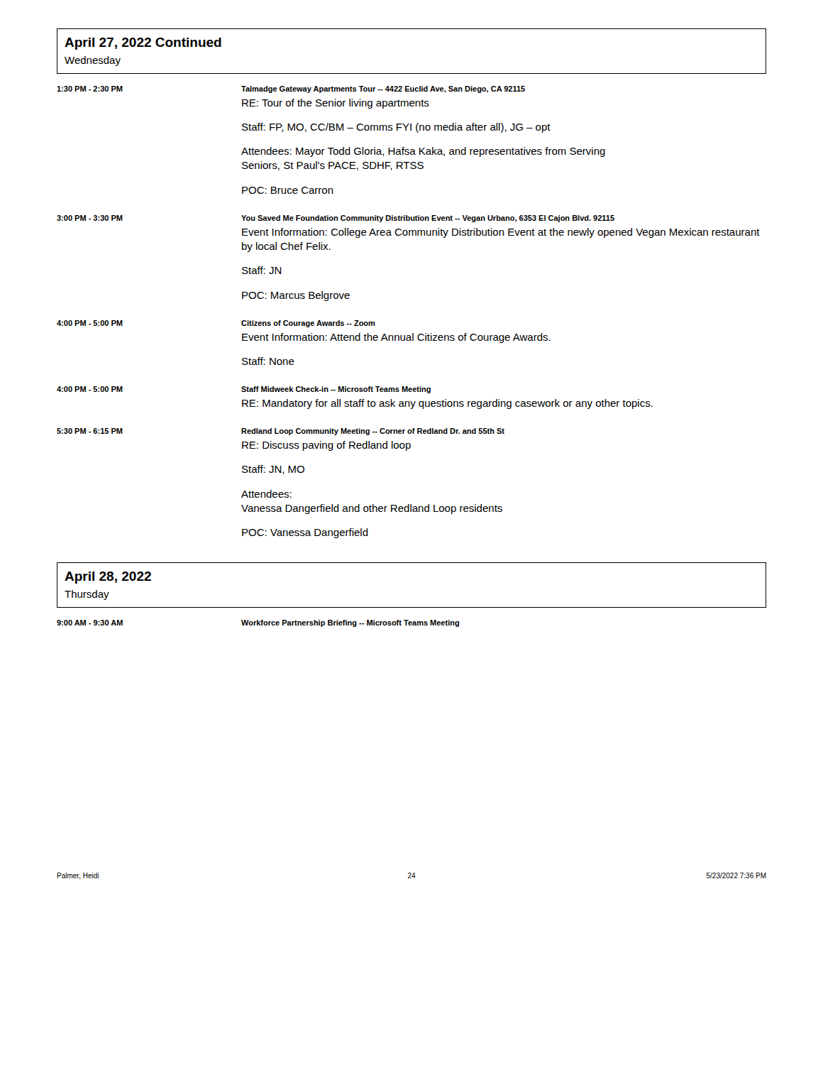April 27, 2022 Continued
Wednesday
| 1:30 PM - 2:30 PM | | Talmadge Gateway Apartments Tour -- 4422 Euclid Ave, San Diego, CA 92115 RE: Tour of the Senior living apartments Staff: FP, MO, CC/BM – Comms FYI (no media after all), JG – opt Attendees: Mayor Todd Gloria, Hafsa Kaka, and representatives from Serving Seniors, St Paul's PACE, SDHF, RTSS POC: Bruce Carron |
| 3:00 PM - 3:30 PM | | You Saved Me Foundation Community Distribution Event -- Vegan Urbano, 6353 El Cajon Blvd. 92115 Event Information: College Area Community Distribution Event at the newly opened Vegan Mexican restaurant by local Chef Felix. Staff: JN POC: Marcus Belgrove |
| 4:00 PM - 5:00 PM | | Citizens of Courage Awards -- Zoom Event Information: Attend the Annual Citizens of Courage Awards. Staff: None |
| 4:00 PM - 5:00 PM | | Staff Midweek Check-in -- Microsoft Teams Meeting RE: Mandatory for all staff to ask any questions regarding casework or any other topics. |
| 5:30 PM - 6:15 PM | | Redland Loop Community Meeting -- Corner of Redland Dr. and 55th St RE: Discuss paving of Redland loop Staff: JN, MO Attendees: Vanessa Dangerfield and other Redland Loop residents POC: Vanessa Dangerfield |
April 28, 2022
Thursday
| 9:00 AM - 9:30 AM | | Workforce Partnership Briefing -- Microsoft Teams Meeting |
Palmer, Heidi
24
5/23/2022 7:36 PM